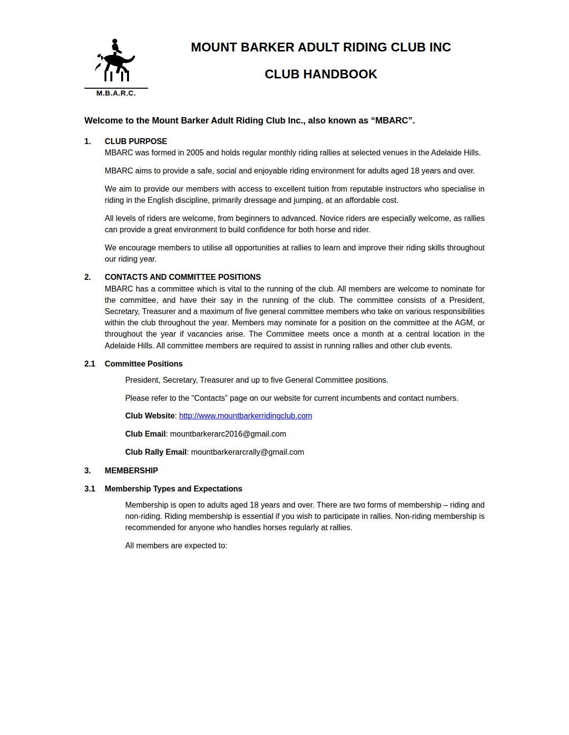M.B.A.R.C.
MOUNT BARKER ADULT RIDING CLUB INC
CLUB HANDBOOK
Welcome to the Mount Barker Adult Riding Club Inc., also known as “MBARC”.
1. CLUB PURPOSE
MBARC was formed in 2005 and holds regular monthly riding rallies at selected venues in the Adelaide Hills.
MBARC aims to provide a safe, social and enjoyable riding environment for adults aged 18 years and over.
We aim to provide our members with access to excellent tuition from reputable instructors who specialise in riding in the English discipline, primarily dressage and jumping, at an affordable cost.
All levels of riders are welcome, from beginners to advanced. Novice riders are especially welcome, as rallies can provide a great environment to build confidence for both horse and rider.
We encourage members to utilise all opportunities at rallies to learn and improve their riding skills throughout our riding year.
2. CONTACTS AND COMMITTEE POSITIONS
MBARC has a committee which is vital to the running of the club. All members are welcome to nominate for the committee, and have their say in the running of the club. The committee consists of a President, Secretary, Treasurer and a maximum of five general committee members who take on various responsibilities within the club throughout the year. Members may nominate for a position on the committee at the AGM, or throughout the year if vacancies arise. The Committee meets once a month at a central location in the Adelaide Hills. All committee members are required to assist in running rallies and other club events.
2.1 Committee Positions
President, Secretary, Treasurer and up to five General Committee positions.
Please refer to the “Contacts” page on our website for current incumbents and contact numbers.
Club Website: http://www.mountbarkerridingclub.com
Club Email: mountbarkerarc2016@gmail.com
Club Rally Email: mountbarkerarcrally@gmail.com
3. MEMBERSHIP
3.1 Membership Types and Expectations
Membership is open to adults aged 18 years and over. There are two forms of membership – riding and non-riding. Riding membership is essential if you wish to participate in rallies. Non-riding membership is recommended for anyone who handles horses regularly at rallies.
All members are expected to: